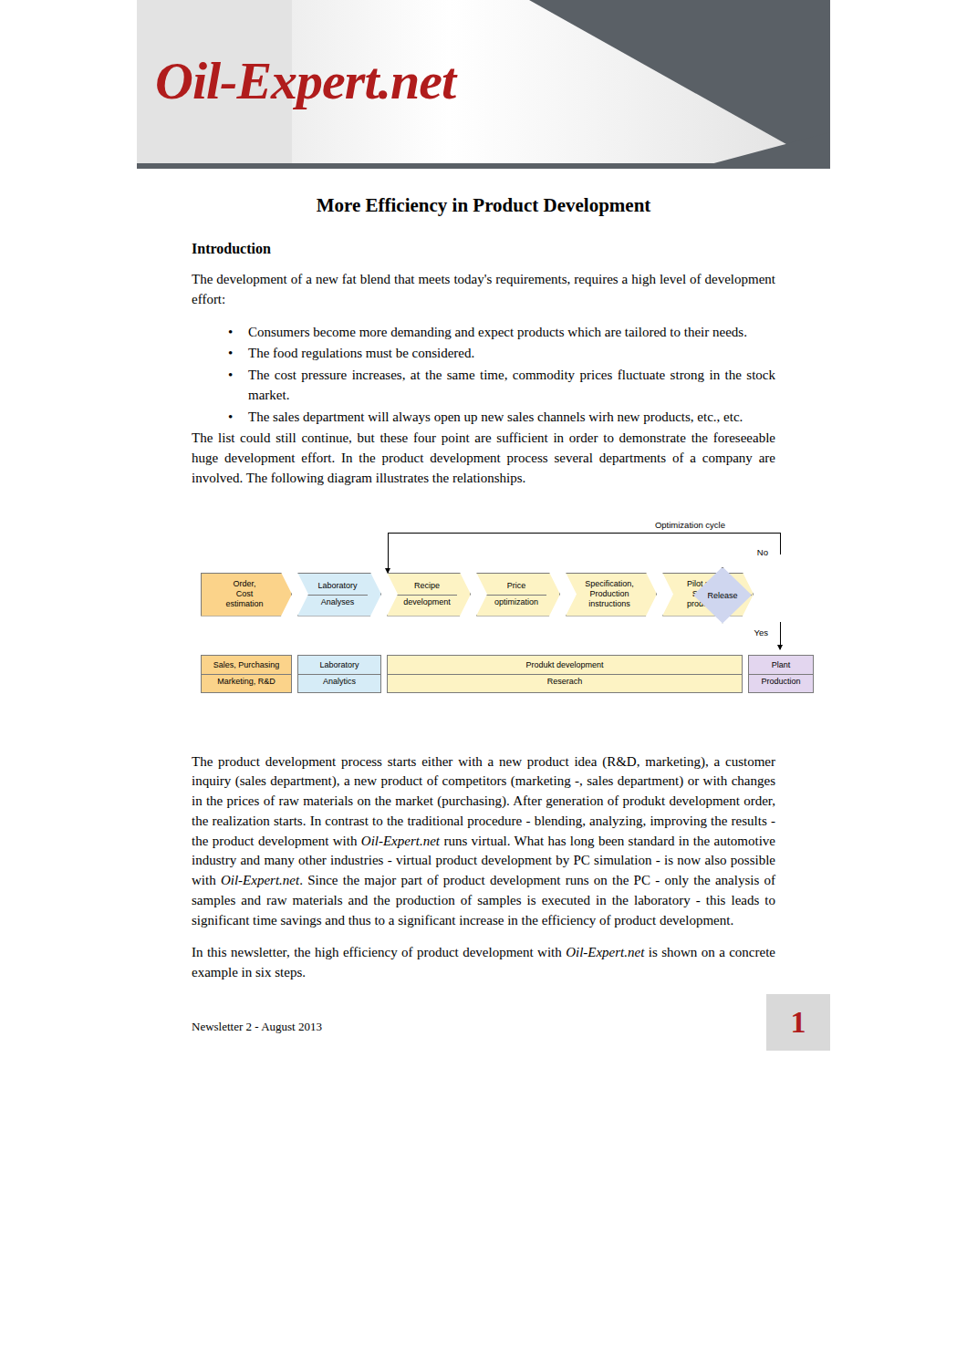Oil-Expert.net
More Efficiency in Product Development
Introduction
The development of a new fat blend that meets today's requirements, requires a high level of development effort:
Consumers become more demanding and expect products which are tailored to their needs.
The food regulations must be considered.
The cost pressure increases, at the same time, commodity prices fluctuate strong in the stock market.
The sales department will always open up new sales channels wirh new products, etc., etc.
The list could still continue, but these four point are sufficient in order to demonstrate the foreseeable huge development effort. In the product development process several departments of a company are involved. The following diagram illustrates the relationships.
Optimization cycle
No
Yes
Order,
Cost
estimation
Laboratory
Analyses
Recipe
development
Price
optimization
Specification,
Production
instructions
Pilot plant,
Sample
produktion
Release
Sales, Purchasing
Marketing, R&D
Laboratory
Analytics
Produkt development
Reserach
Plant
Production
The product development process starts either with a new product idea (R&D, marketing), a customer inquiry (sales department), a new product of competitors (marketing -, sales department) or with changes in the prices of raw materials on the market (purchasing). After generation of produkt development order, the realization starts. In contrast to the traditional procedure - blending, analyzing, improving the results - the product development with Oil-Expert.net runs virtual. What has long been standard in the automotive industry and many other industries - virtual product development by PC simulation - is now also possible with Oil-Expert.net. Since the major part of product development runs on the PC - only the analysis of samples and raw materials and the production of samples is executed in the laboratory - this leads to significant time savings and thus to a significant increase in the efficiency of product development.
In this newsletter, the high efficiency of product development with Oil-Expert.net is shown on a concrete example in six steps.
Newsletter 2 - August 2013
1